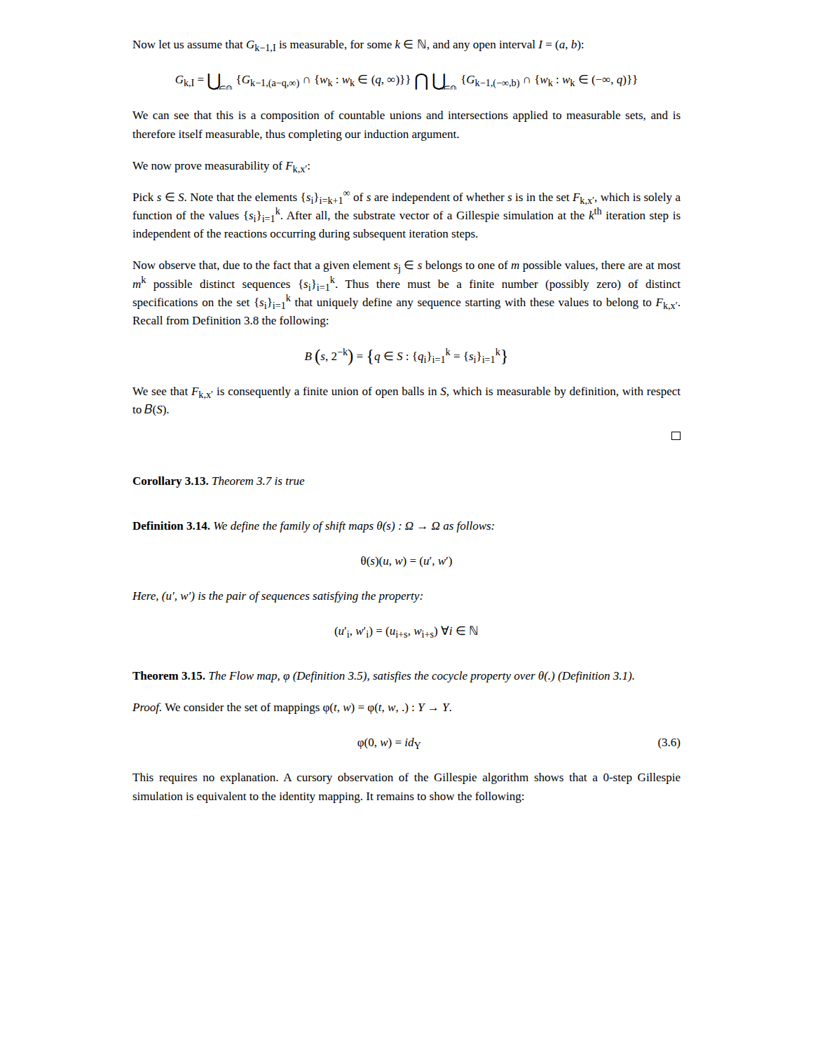Now let us assume that Gk−1,I is measurable, for some k ∈ ℕ, and any open interval I = (a, b):
Gk,I = ⋃q∈ℚ {Gk−1,(a−q,∞) ∩ {wk : wk ∈ (q, ∞)}} ⋂ ⋃q∈ℚ {Gk−1,(−∞,b) ∩ {wk : wk ∈ (−∞, q)}}
We can see that this is a composition of countable unions and intersections applied to measurable sets, and is therefore itself measurable, thus completing our induction argument.
We now prove measurability of Fk,x′:
Pick s ∈ S. Note that the elements {si}i=k+1∞ of s are independent of whether s is in the set Fk,x′, which is solely a function of the values {si}i=1k. After all, the substrate vector of a Gillespie simulation at the kth iteration step is independent of the reactions occurring during subsequent iteration steps.
Now observe that, due to the fact that a given element sj ∈ s belongs to one of m possible values, there are at most mk possible distinct sequences {si}i=1k. Thus there must be a finite number (possibly zero) of distinct specifications on the set {si}i=1k that uniquely define any sequence starting with these values to belong to Fk,x′. Recall from Definition 3.8 the following:
B (s, 2−k) = {q ∈ S : {qi}i=1k = {si}i=1k}
We see that Fk,x′ is consequently a finite union of open balls in S, which is measurable by definition, with respect to 𝐵(S).
Corollary 3.13. Theorem 3.7 is true
Definition 3.14. We define the family of shift maps θ(s) : Ω → Ω as follows:
θ(s)(u, w) = (u′, w′)
Here, (u′, w′) is the pair of sequences satisfying the property:
(u′i, w′i) = (ui+s, wi+s) ∀i ∈ ℕ
Theorem 3.15. The Flow map, φ (Definition 3.5), satisfies the cocycle property over θ(.) (Definition 3.1).
Proof. We consider the set of mappings φ(t, w) = φ(t, w, .) : Y → Y.
φ(0, w) = idY
(3.6)
This requires no explanation. A cursory observation of the Gillespie algorithm shows that a 0-step Gillespie simulation is equivalent to the identity mapping. It remains to show the following: